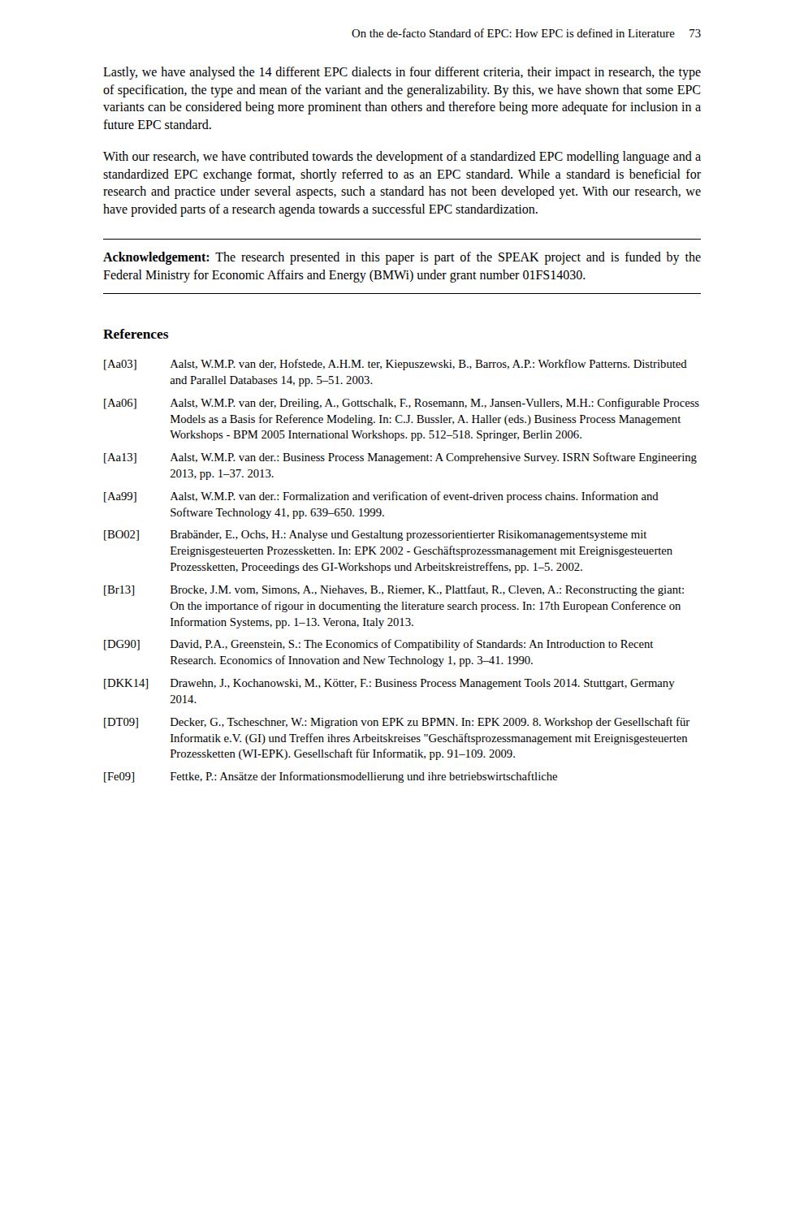On the de-facto Standard of EPC: How EPC is defined in Literature 73
Lastly, we have analysed the 14 different EPC dialects in four different criteria, their impact in research, the type of specification, the type and mean of the variant and the generalizability. By this, we have shown that some EPC variants can be considered being more prominent than others and therefore being more adequate for inclusion in a future EPC standard.
With our research, we have contributed towards the development of a standardized EPC modelling language and a standardized EPC exchange format, shortly referred to as an EPC standard. While a standard is beneficial for research and practice under several aspects, such a standard has not been developed yet. With our research, we have provided parts of a research agenda towards a successful EPC standardization.
Acknowledgement: The research presented in this paper is part of the SPEAK project and is funded by the Federal Ministry for Economic Affairs and Energy (BMWi) under grant number 01FS14030.
References
[Aa03]
Aalst, W.M.P. van der, Hofstede, A.H.M. ter, Kiepuszewski, B., Barros, A.P.: Workflow Patterns. Distributed and Parallel Databases 14, pp. 5–51. 2003.
[Aa06]
Aalst, W.M.P. van der, Dreiling, A., Gottschalk, F., Rosemann, M., Jansen-Vullers, M.H.: Configurable Process Models as a Basis for Reference Modeling. In: C.J. Bussler, A. Haller (eds.) Business Process Management Workshops - BPM 2005 International Workshops. pp. 512–518. Springer, Berlin 2006.
[Aa13]
Aalst, W.M.P. van der.: Business Process Management: A Comprehensive Survey. ISRN Software Engineering 2013, pp. 1–37. 2013.
[Aa99]
Aalst, W.M.P. van der.: Formalization and verification of event-driven process chains. Information and Software Technology 41, pp. 639–650. 1999.
[BO02]
Brabänder, E., Ochs, H.: Analyse und Gestaltung prozessorientierter Risikomanagementsysteme mit Ereignisgesteuerten Prozessketten. In: EPK 2002 - Geschäftsprozessmanagement mit Ereignisgesteuerten Prozessketten, Proceedings des GI-Workshops und Arbeitskreistreffens, pp. 1–5. 2002.
[Br13]
Brocke, J.M. vom, Simons, A., Niehaves, B., Riemer, K., Plattfaut, R., Cleven, A.: Reconstructing the giant: On the importance of rigour in documenting the literature search process. In: 17th European Conference on Information Systems, pp. 1–13. Verona, Italy 2013.
[DG90]
David, P.A., Greenstein, S.: The Economics of Compatibility of Standards: An Introduction to Recent Research. Economics of Innovation and New Technology 1, pp. 3–41. 1990.
[DKK14]
Drawehn, J., Kochanowski, M., Kötter, F.: Business Process Management Tools 2014. Stuttgart, Germany 2014.
[DT09]
Decker, G., Tscheschner, W.: Migration von EPK zu BPMN. In: EPK 2009. 8. Workshop der Gesellschaft für Informatik e.V. (GI) und Treffen ihres Arbeitskreises "Geschäftsprozessmanagement mit Ereignisgesteuerten Prozessketten (WI-EPK). Gesellschaft für Informatik, pp. 91–109. 2009.
[Fe09]
Fettke, P.: Ansätze der Informationsmodellierung und ihre betriebswirtschaftliche